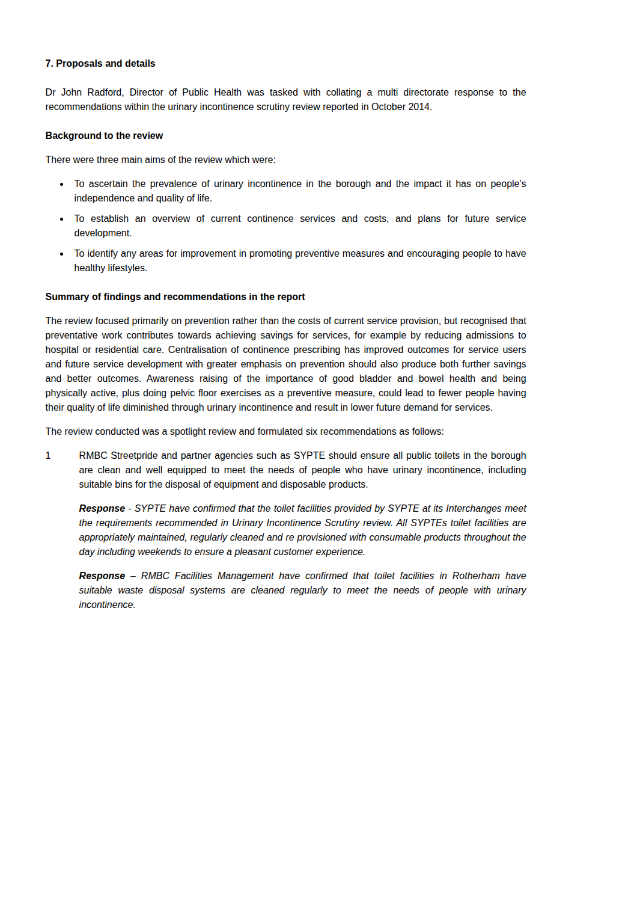7. Proposals and details
Dr John Radford, Director of Public Health was tasked with collating a multi directorate response to the recommendations within the urinary incontinence scrutiny review reported in October 2014.
Background to the review
There were three main aims of the review which were:
To ascertain the prevalence of urinary incontinence in the borough and the impact it has on people's independence and quality of life.
To establish an overview of current continence services and costs, and plans for future service development.
To identify any areas for improvement in promoting preventive measures and encouraging people to have healthy lifestyles.
Summary of findings and recommendations in the report
The review focused primarily on prevention rather than the costs of current service provision, but recognised that preventative work contributes towards achieving savings for services, for example by reducing admissions to hospital or residential care. Centralisation of continence prescribing has improved outcomes for service users and future service development with greater emphasis on prevention should also produce both further savings and better outcomes. Awareness raising of the importance of good bladder and bowel health and being physically active, plus doing pelvic floor exercises as a preventive measure, could lead to fewer people having their quality of life diminished through urinary incontinence and result in lower future demand for services.
The review conducted was a spotlight review and formulated six recommendations as follows:
1
RMBC Streetpride and partner agencies such as SYPTE should ensure all public toilets in the borough are clean and well equipped to meet the needs of people who have urinary incontinence, including suitable bins for the disposal of equipment and disposable products.
Response - SYPTE have confirmed that the toilet facilities provided by SYPTE at its Interchanges meet the requirements recommended in Urinary Incontinence Scrutiny review. All SYPTEs toilet facilities are appropriately maintained, regularly cleaned and re provisioned with consumable products throughout the day including weekends to ensure a pleasant customer experience.
Response – RMBC Facilities Management have confirmed that toilet facilities in Rotherham have suitable waste disposal systems are cleaned regularly to meet the needs of people with urinary incontinence.